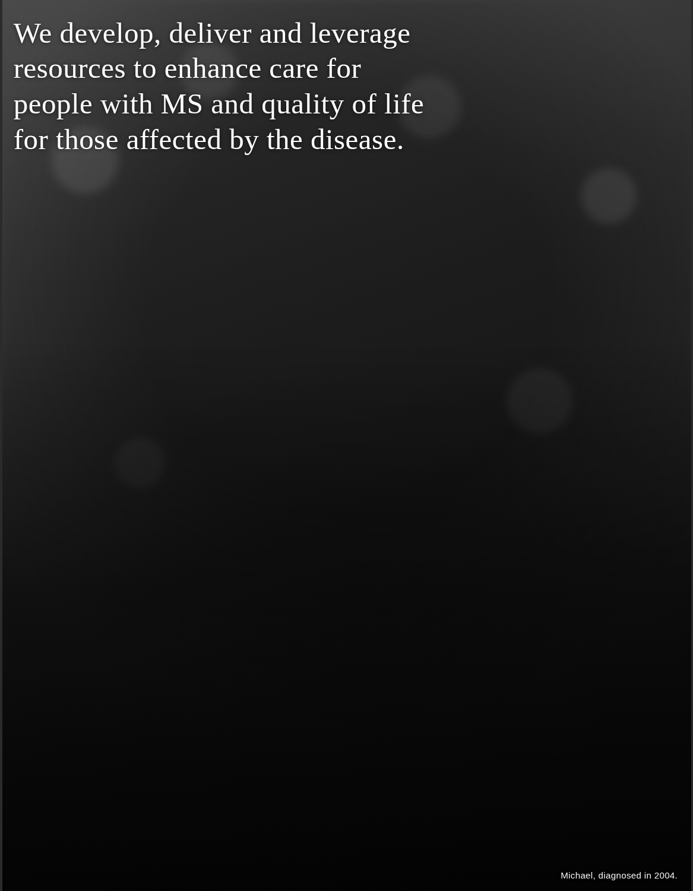We develop, deliver and leverage resources to enhance care for people with MS and quality of life for those affected by the disease.
Michael, diagnosed in 2004.